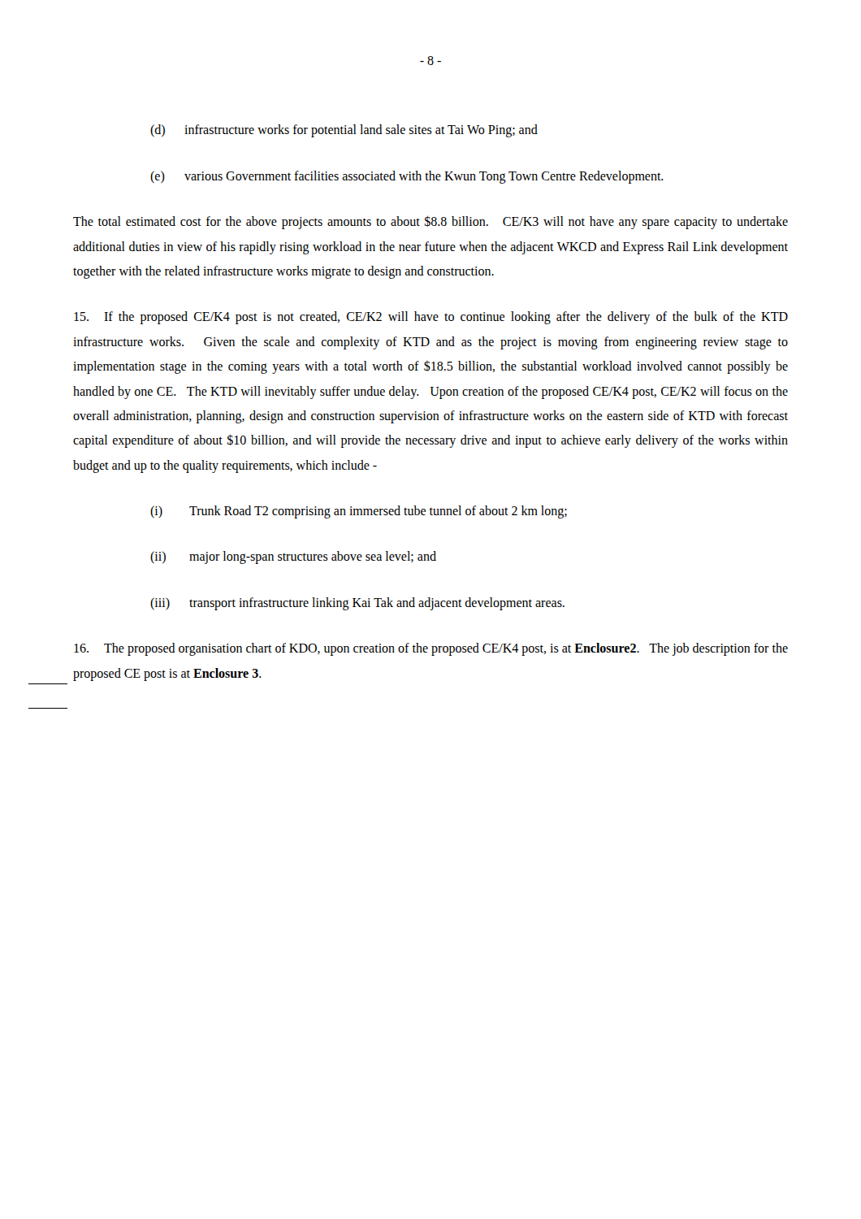- 8 -
(d)
infrastructure works for potential land sale sites at Tai Wo Ping; and
(e)
various Government facilities associated with the Kwun Tong Town Centre Redevelopment.
The total estimated cost for the above projects amounts to about $8.8 billion. CE/K3 will not have any spare capacity to undertake additional duties in view of his rapidly rising workload in the near future when the adjacent WKCD and Express Rail Link development together with the related infrastructure works migrate to design and construction.
15. If the proposed CE/K4 post is not created, CE/K2 will have to continue looking after the delivery of the bulk of the KTD infrastructure works. Given the scale and complexity of KTD and as the project is moving from engineering review stage to implementation stage in the coming years with a total worth of $18.5 billion, the substantial workload involved cannot possibly be handled by one CE. The KTD will inevitably suffer undue delay. Upon creation of the proposed CE/K4 post, CE/K2 will focus on the overall administration, planning, design and construction supervision of infrastructure works on the eastern side of KTD with forecast capital expenditure of about $10 billion, and will provide the necessary drive and input to achieve early delivery of the works within budget and up to the quality requirements, which include -
(i)
Trunk Road T2 comprising an immersed tube tunnel of about 2 km long;
(ii)
major long-span structures above sea level; and
(iii)
transport infrastructure linking Kai Tak and adjacent development areas.
16. The proposed organisation chart of KDO, upon creation of the proposed CE/K4 post, is at Enclosure2. The job description for the proposed CE post is at Enclosure 3.